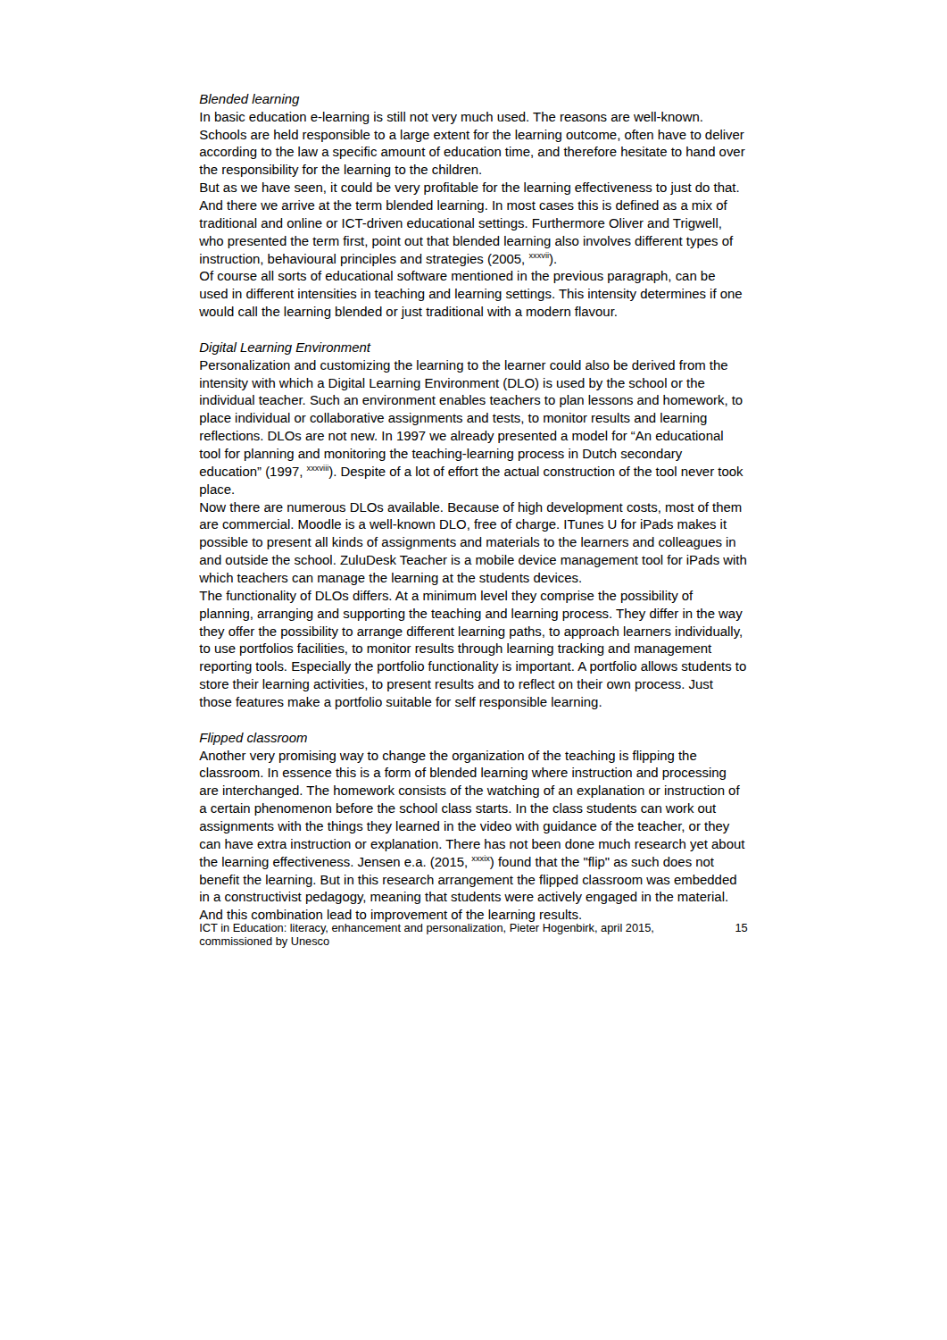Blended learning
In basic education e-learning is still not very much used. The reasons are well-known. Schools are held responsible to a large extent for the learning outcome, often have to deliver according to the law a specific amount of education time, and therefore hesitate to hand over the responsibility for the learning to the children.
But as we have seen, it could be very profitable for the learning effectiveness to just do that. And there we arrive at the term blended learning. In most cases this is defined as a mix of traditional and online or ICT-driven educational settings. Furthermore Oliver and Trigwell, who presented the term first, point out that blended learning also involves different types of instruction, behavioural principles and strategies (2005, xxxvii).
Of course all sorts of educational software mentioned in the previous paragraph, can be used in different intensities in teaching and learning settings. This intensity determines if one would call the learning blended or just traditional with a modern flavour.
Digital Learning Environment
Personalization and customizing the learning to the learner could also be derived from the intensity with which a Digital Learning Environment (DLO) is used by the school or the individual teacher. Such an environment enables teachers to plan lessons and homework, to place individual or collaborative assignments and tests, to monitor results and learning reflections. DLOs are not new. In 1997 we already presented a model for “An educational tool for planning and monitoring the teaching-learning process in Dutch secondary education” (1997, xxxviii). Despite of a lot of effort the actual construction of the tool never took place.
Now there are numerous DLOs available. Because of high development costs, most of them are commercial. Moodle is a well-known DLO, free of charge. ITunes U for iPads makes it possible to present all kinds of assignments and materials to the learners and colleagues in and outside the school. ZuluDesk Teacher is a mobile device management tool for iPads with which teachers can manage the learning at the students devices.
The functionality of DLOs differs. At a minimum level they comprise the possibility of planning, arranging and supporting the teaching and learning process. They differ in the way they offer the possibility to arrange different learning paths, to approach learners individually, to use portfolios facilities, to monitor results through learning tracking and management reporting tools. Especially the portfolio functionality is important. A portfolio allows students to store their learning activities, to present results and to reflect on their own process. Just those features make a portfolio suitable for self responsible learning.
Flipped classroom
Another very promising way to change the organization of the teaching is flipping the classroom. In essence this is a form of blended learning where instruction and processing are interchanged. The homework consists of the watching of an explanation or instruction of a certain phenomenon before the school class starts. In the class students can work out assignments with the things they learned in the video with guidance of the teacher, or they can have extra instruction or explanation. There has not been done much research yet about the learning effectiveness. Jensen e.a. (2015, xxxix) found that the "flip" as such does not benefit the learning. But in this research arrangement the flipped classroom was embedded in a constructivist pedagogy, meaning that students were actively engaged in the material. And this combination lead to improvement of the learning results.
ICT in Education: literacy, enhancement and personalization, Pieter Hogenbirk, april 2015, commissioned by Unesco
15